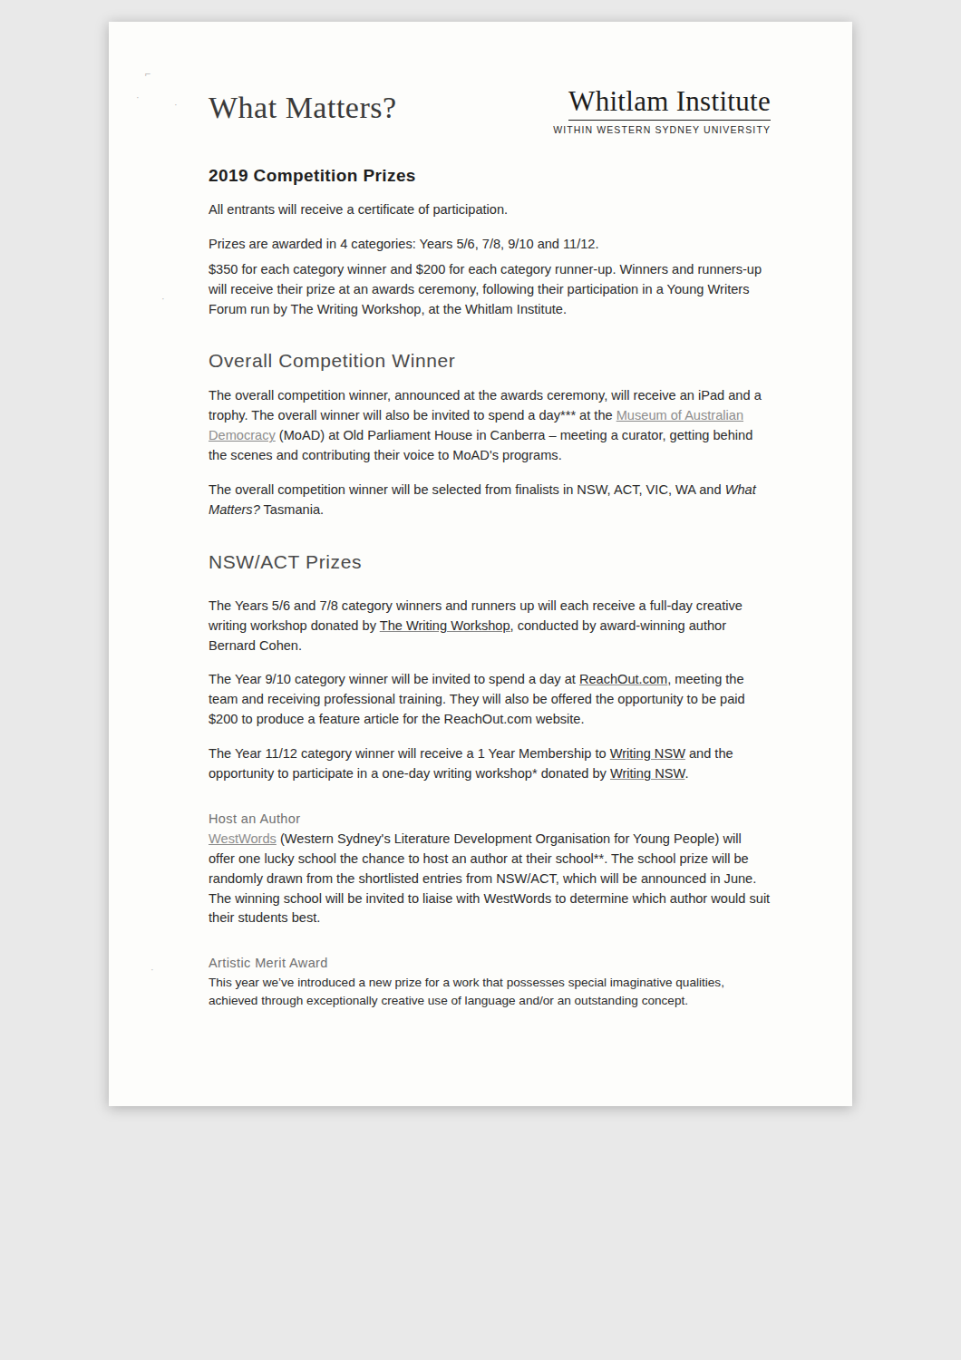⌐ · · · ·
What Matters?
Whitlam Institute
Within Western Sydney University
2019 Competition Prizes
All entrants will receive a certificate of participation.
Prizes are awarded in 4 categories: Years 5/6, 7/8, 9/10 and 11/12.
$350 for each category winner and $200 for each category runner-up. Winners and runners-up will receive their prize at an awards ceremony, following their participation in a Young Writers Forum run by The Writing Workshop, at the Whitlam Institute.
Overall Competition Winner
The overall competition winner, announced at the awards ceremony, will receive an iPad and a trophy. The overall winner will also be invited to spend a day*** at the Museum of Australian Democracy (MoAD) at Old Parliament House in Canberra – meeting a curator, getting behind the scenes and contributing their voice to MoAD's programs.
The overall competition winner will be selected from finalists in NSW, ACT, VIC, WA and What Matters? Tasmania.
NSW/ACT Prizes
The Years 5/6 and 7/8 category winners and runners up will each receive a full-day creative writing workshop donated by The Writing Workshop, conducted by award-winning author Bernard Cohen.
The Year 9/10 category winner will be invited to spend a day at ReachOut.com, meeting the team and receiving professional training. They will also be offered the opportunity to be paid $200 to produce a feature article for the ReachOut.com website.
The Year 11/12 category winner will receive a 1 Year Membership to Writing NSW and the opportunity to participate in a one-day writing workshop* donated by Writing NSW.
Host an Author
WestWords (Western Sydney's Literature Development Organisation for Young People) will offer one lucky school the chance to host an author at their school**. The school prize will be randomly drawn from the shortlisted entries from NSW/ACT, which will be announced in June. The winning school will be invited to liaise with WestWords to determine which author would suit their students best.
Artistic Merit Award
This year we’ve introduced a new prize for a work that possesses special imaginative qualities, achieved through exceptionally creative use of language and/or an outstanding concept.